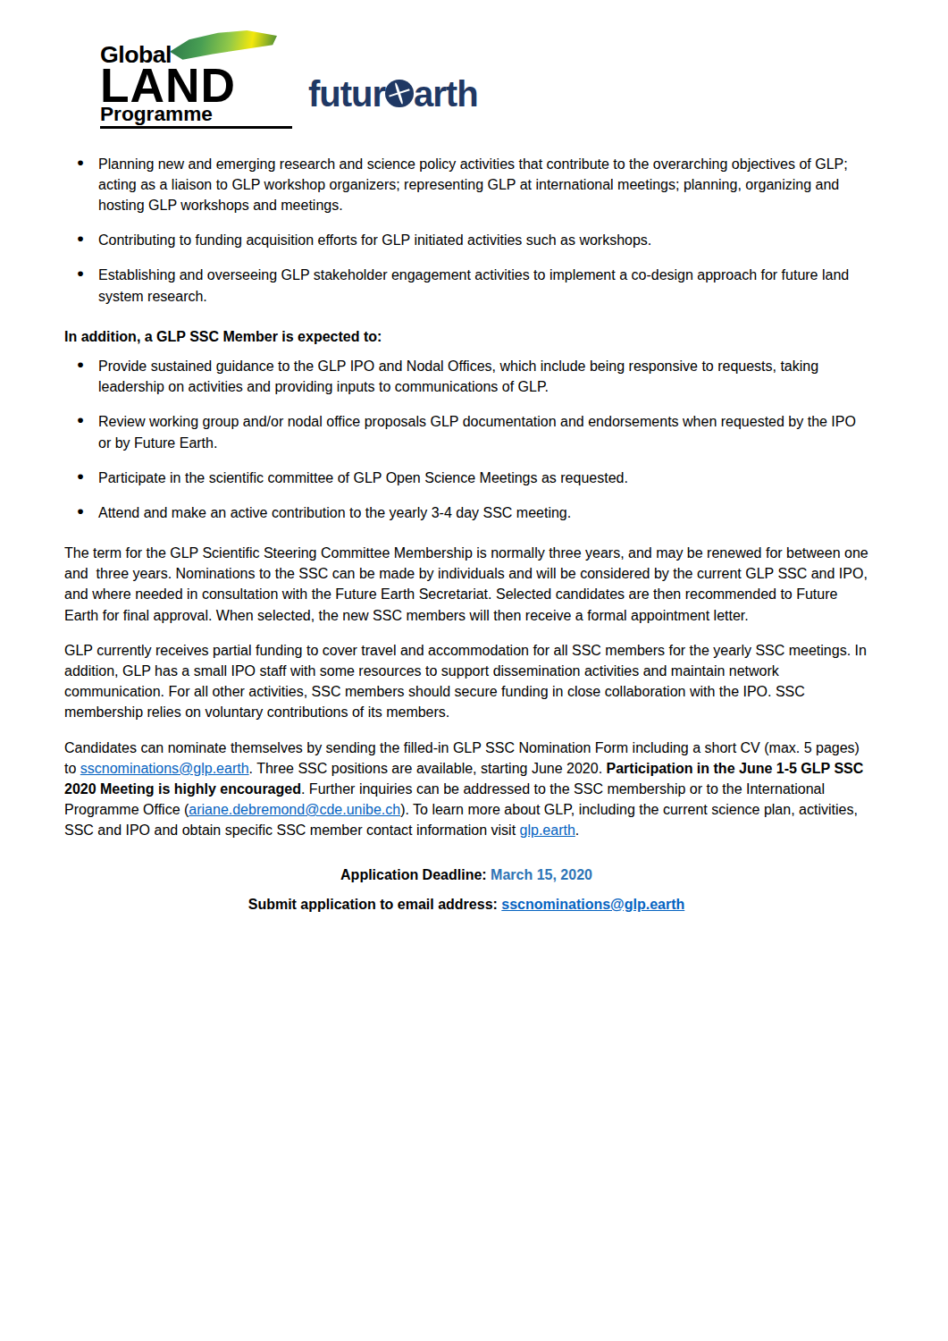Global LAND Programme
futur arth
Planning new and emerging research and science policy activities that contribute to the overarching objectives of GLP; acting as a liaison to GLP workshop organizers; representing GLP at international meetings; planning, organizing and hosting GLP workshops and meetings.
Contributing to funding acquisition efforts for GLP initiated activities such as workshops.
Establishing and overseeing GLP stakeholder engagement activities to implement a co-design approach for future land system research.
In addition, a GLP SSC Member is expected to:
Provide sustained guidance to the GLP IPO and Nodal Offices, which include being responsive to requests, taking leadership on activities and providing inputs to communications of GLP.
Review working group and/or nodal office proposals GLP documentation and endorsements when requested by the IPO or by Future Earth.
Participate in the scientific committee of GLP Open Science Meetings as requested.
Attend and make an active contribution to the yearly 3-4 day SSC meeting.
The term for the GLP Scientific Steering Committee Membership is normally three years, and may be renewed for between one and three years. Nominations to the SSC can be made by individuals and will be considered by the current GLP SSC and IPO, and where needed in consultation with the Future Earth Secretariat. Selected candidates are then recommended to Future Earth for final approval. When selected, the new SSC members will then receive a formal appointment letter.
GLP currently receives partial funding to cover travel and accommodation for all SSC members for the yearly SSC meetings. In addition, GLP has a small IPO staff with some resources to support dissemination activities and maintain network communication. For all other activities, SSC members should secure funding in close collaboration with the IPO. SSC membership relies on voluntary contributions of its members.
Candidates can nominate themselves by sending the filled-in GLP SSC Nomination Form including a short CV (max. 5 pages) to sscnominations@glp.earth. Three SSC positions are available, starting June 2020. Participation in the June 1-5 GLP SSC 2020 Meeting is highly encouraged. Further inquiries can be addressed to the SSC membership or to the International Programme Office (ariane.debremond@cde.unibe.ch). To learn more about GLP, including the current science plan, activities, SSC and IPO and obtain specific SSC member contact information visit glp.earth.
Application Deadline: March 15, 2020
Submit application to email address: sscnominations@glp.earth